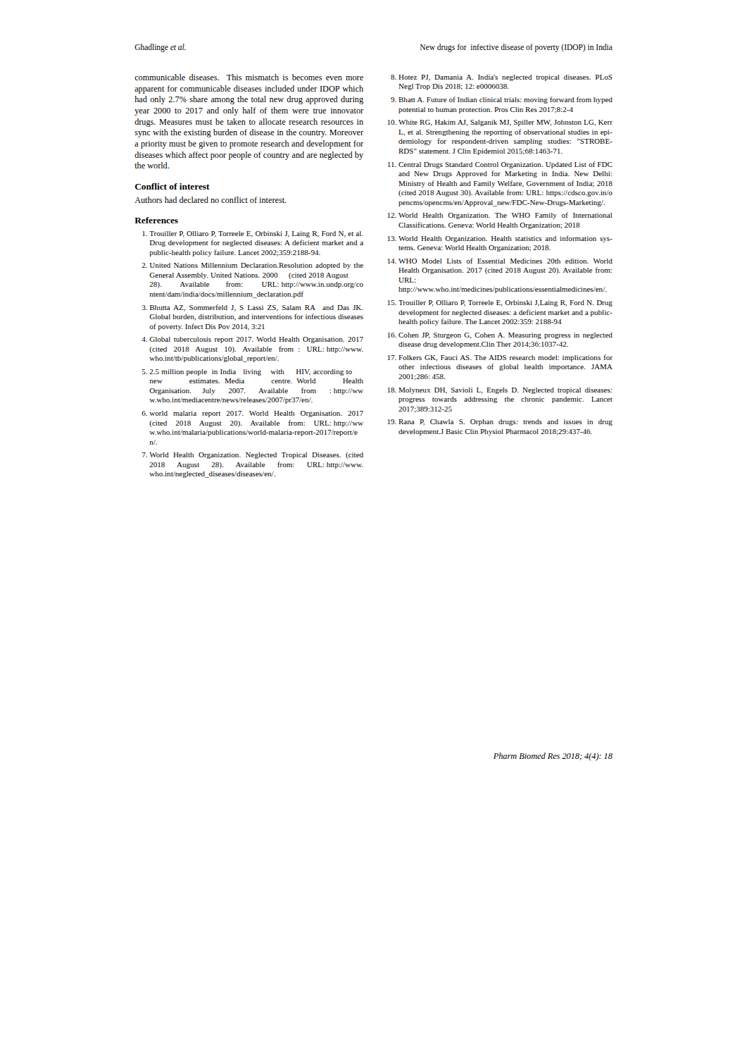Ghadlinge et al.
New drugs for infective disease of poverty (IDOP) in India
communicable diseases. This mismatch is becomes even more apparent for communicable diseases included under IDOP which had only 2.7% share among the total new drug approved during year 2000 to 2017 and only half of them were true innovator drugs. Measures must be taken to allocate research resources in sync with the existing burden of disease in the country. Moreover a priority must be given to promote research and development for diseases which affect poor people of country and are neglected by the world.
Conflict of interest
Authors had declared no conflict of interest.
References
Trouiller P, Olliaro P, Torreele E, Orbinski J, Laing R, Ford N, et al. Drug development for neglected diseases: A deficient market and a public-health policy failure. Lancet 2002;359:2188-94.
United Nations Millennium Declaration.Resolution adopted by the General Assembly. United Nations. 2000 (cited 2018 August 28). Available from: URL: http://www.in.undp.org/content/dam/india/docs/millennium_declaration.pdf
Bhutta AZ, Sommerfeld J, S Lassi ZS, Salam RA and Das JK. Global burden, distribution, and interventions for infectious diseases of poverty. Infect Dis Pov 2014, 3:21
Global tuberculosis report 2017. World Health Organisation. 2017 (cited 2018 August 10). Available from : URL: http://www.who.int/tb/publications/global_report/en/.
2.5 million people in India living with HIV, according to new estimates. Media centre. World Health Organisation. July 2007. Available from : http://www.who.int/mediacentre/news/releases/2007/pr37/en/.
world malaria report 2017. World Health Organisation. 2017 (cited 2018 August 20). Available from: URL: http://www.who.int/malaria/publications/world-malaria-report-2017/report/en/.
World Health Organization. Neglected Tropical Diseases. (cited 2018 August 28). Available from: URL: http://www.who.int/neglected_diseases/diseases/en/.
Hotez PJ, Damania A. India's neglected tropical diseases. PLoS Negl Trop Dis 2018; 12: e0006038.
Bhatt A. Future of Indian clinical trials: moving forward from hyped potential to human protection. Pros Clin Res 2017;8:2-4
White RG, Hakim AJ, Salganik MJ, Spiller MW, Johnston LG, Kerr L, et al. Strengthening the reporting of observational studies in epidemiology for respondent-driven sampling studies: "STROBE-RDS" statement. J Clin Epidemiol 2015;68:1463-71.
Central Drugs Standard Control Organization. Updated List of FDC and New Drugs Approved for Marketing in India. New Delhi: Ministry of Health and Family Welfare, Government of India; 2018 (cited 2018 August 30). Available from: URL: https://cdsco.gov.in/opencms/opencms/en/Approval_new/FDC-New-Drugs-Marketing/.
World Health Organization. The WHO Family of International Classifications. Geneva: World Health Organization; 2018
World Health Organization. Health statistics and information systems. Geneva: World Health Organization; 2018.
WHO Model Lists of Essential Medicines 20th edition. World Health Organisation. 2017 (cited 2018 August 20). Available from: URL:
http://www.who.int/medicines/publications/essentialmedicines/en/.
Trouiller P, Olliaro P, Torreele E, Orbinski J,Laing R, Ford N. Drug development for neglected diseases: a deficient market and a public-health policy failure. The Lancet 2002:359: 2188-94
Cohen JP, Sturgeon G, Cohen A. Measuring progress in neglected disease drug development.Clin Ther 2014;36:1037-42.
Folkers GK, Fauci AS. The AIDS research model: implications for other infectious diseases of global health importance. JAMA 2001;286: 458.
Molyneux DH, Savioli L, Engels D. Neglected tropical diseases: progress towards addressing the chronic pandemic. Lancet 2017;389:312-25
Rana P, Chawla S. Orphan drugs: trends and issues in drug development.J Basic Clin Physiol Pharmacol 2018;29:437-46.
Pharm Biomed Res 2018; 4(4): 18